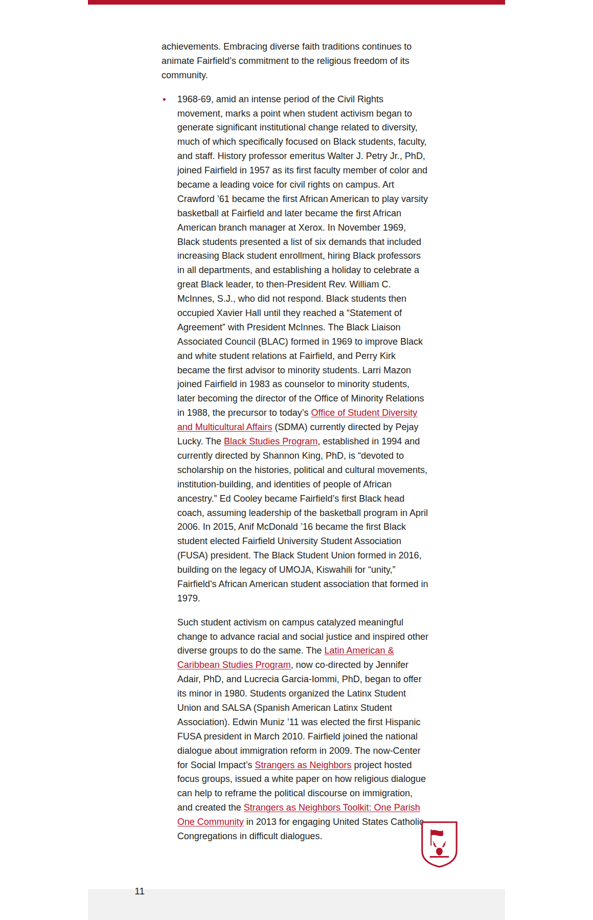achievements. Embracing diverse faith traditions continues to animate Fairfield’s commitment to the religious freedom of its community.
1968-69, amid an intense period of the Civil Rights movement, marks a point when student activism began to generate significant institutional change related to diversity, much of which specifically focused on Black students, faculty, and staff. History professor emeritus Walter J. Petry Jr., PhD, joined Fairfield in 1957 as its first faculty member of color and became a leading voice for civil rights on campus. Art Crawford ’61 became the first African American to play varsity basketball at Fairfield and later became the first African American branch manager at Xerox. In November 1969, Black students presented a list of six demands that included increasing Black student enrollment, hiring Black professors in all departments, and establishing a holiday to celebrate a great Black leader, to then-President Rev. William C. McInnes, S.J., who did not respond. Black students then occupied Xavier Hall until they reached a “Statement of Agreement” with President McInnes. The Black Liaison Associated Council (BLAC) formed in 1969 to improve Black and white student relations at Fairfield, and Perry Kirk became the first advisor to minority students. Larri Mazon joined Fairfield in 1983 as counselor to minority students, later becoming the director of the Office of Minority Relations in 1988, the precursor to today’s Office of Student Diversity and Multicultural Affairs (SDMA) currently directed by Pejay Lucky. The Black Studies Program, established in 1994 and currently directed by Shannon King, PhD, is “devoted to scholarship on the histories, political and cultural movements, institution-building, and identities of people of African ancestry.” Ed Cooley became Fairfield’s first Black head coach, assuming leadership of the basketball program in April 2006. In 2015, Anif McDonald ’16 became the first Black student elected Fairfield University Student Association (FUSA) president. The Black Student Union formed in 2016, building on the legacy of UMOJA, Kiswahili for “unity,” Fairfield’s African American student association that formed in 1979.
Such student activism on campus catalyzed meaningful change to advance racial and social justice and inspired other diverse groups to do the same. The Latin American & Caribbean Studies Program, now co-directed by Jennifer Adair, PhD, and Lucrecia Garcia-Iommi, PhD, began to offer its minor in 1980. Students organized the Latinx Student Union and SALSA (Spanish American Latinx Student Association). Edwin Muniz ’11 was elected the first Hispanic FUSA president in March 2010. Fairfield joined the national dialogue about immigration reform in 2009. The now-Center for Social Impact’s Strangers as Neighbors project hosted focus groups, issued a white paper on how religious dialogue can help to reframe the political discourse on immigration, and created the Strangers as Neighbors Toolkit: One Parish One Community in 2013 for engaging United States Catholic Congregations in difficult dialogues.
11